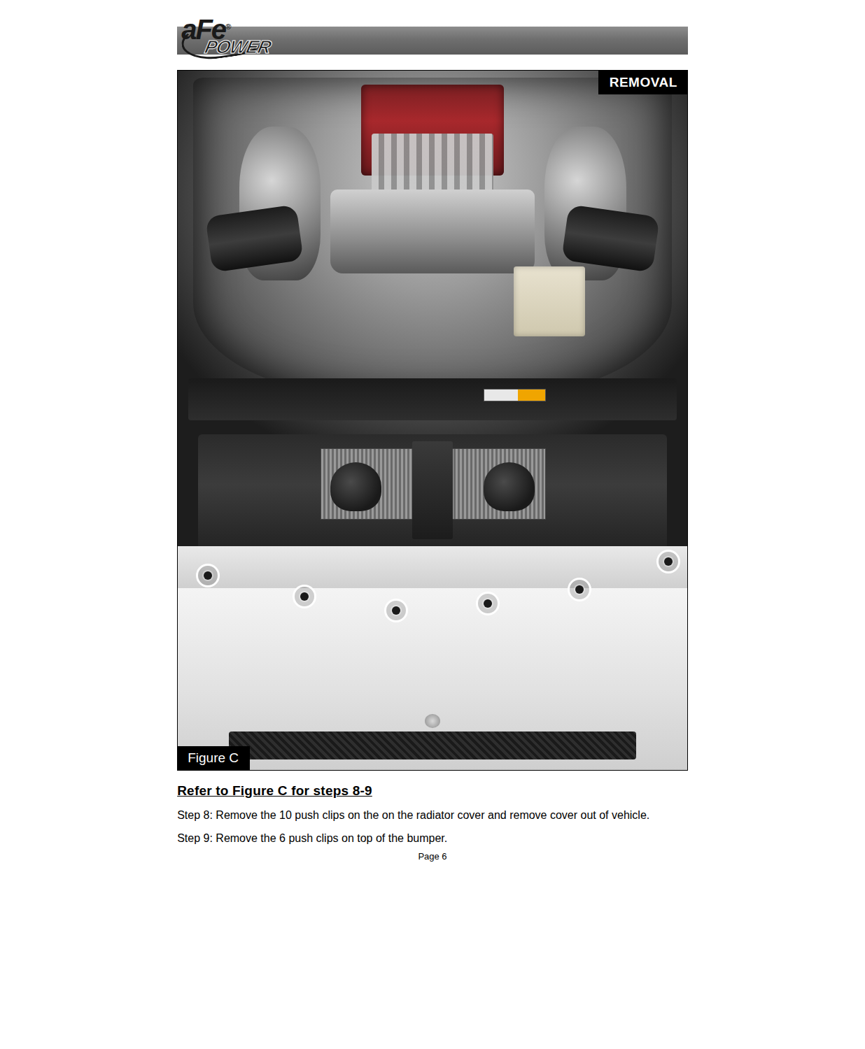aFe® POWER
REMOVAL
Figure C
Refer to Figure C for steps 8-9
Step 8: Remove the 10 push clips on the on the radiator cover and remove cover out of vehicle.
Step 9: Remove the 6 push clips on top of the bumper.
Page 6